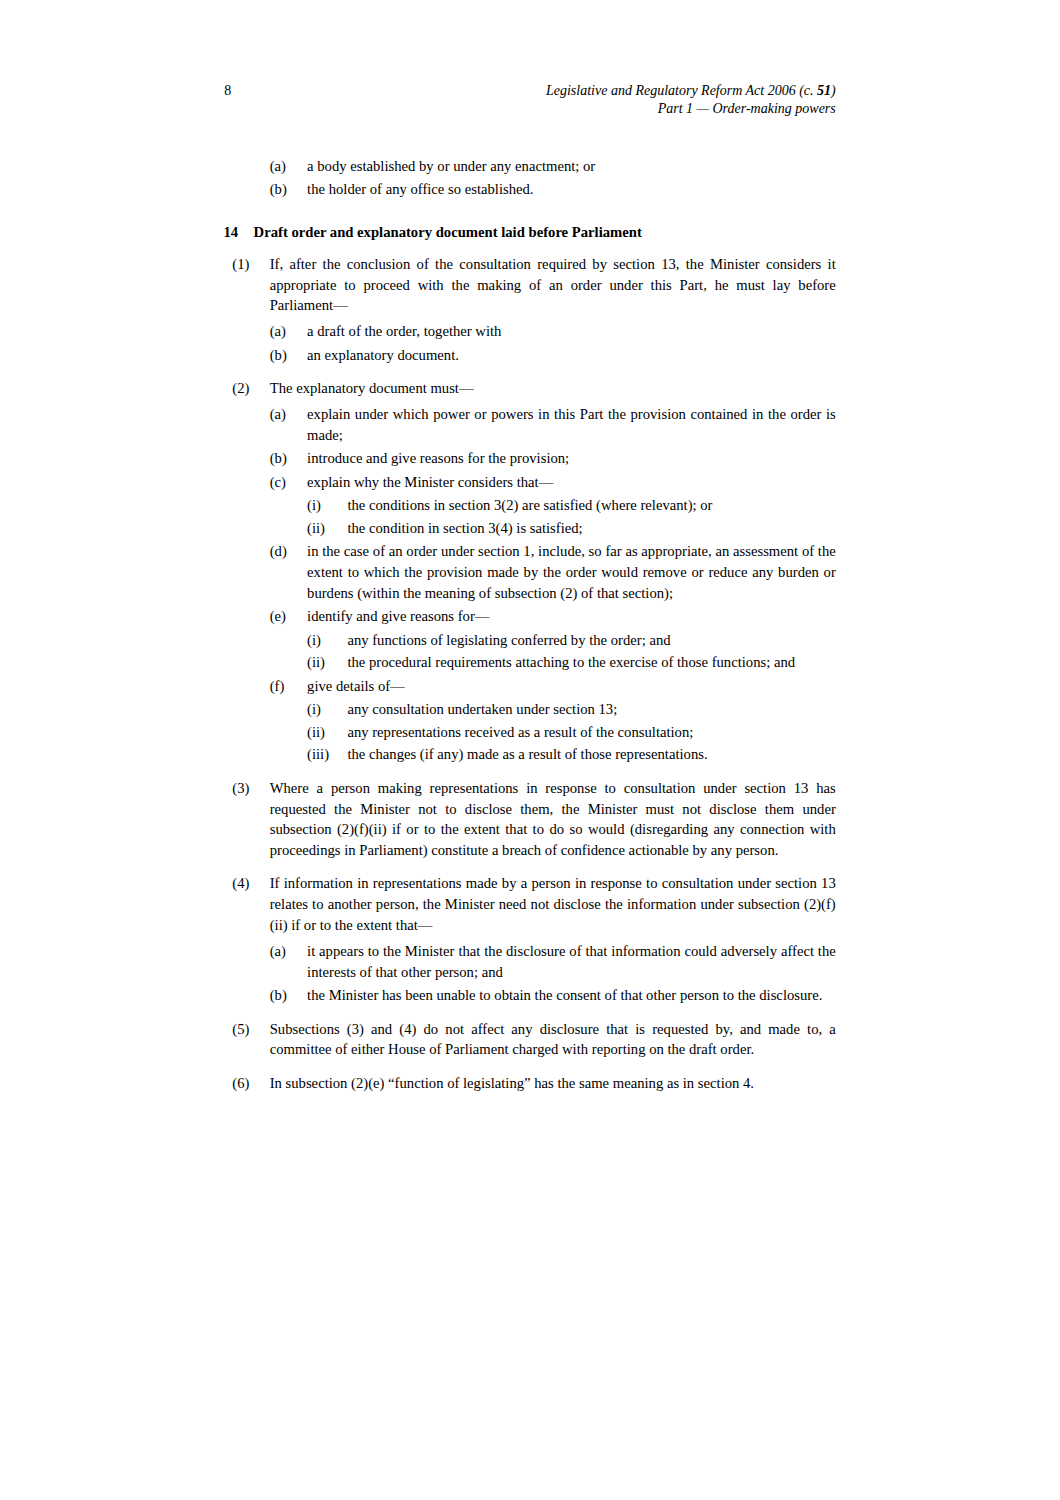8
Legislative and Regulatory Reform Act 2006 (c. 51)
Part 1 — Order-making powers
(a) a body established by or under any enactment; or
(b) the holder of any office so established.
14 Draft order and explanatory document laid before Parliament
(1) If, after the conclusion of the consultation required by section 13, the Minister considers it appropriate to proceed with the making of an order under this Part, he must lay before Parliament—
(a) a draft of the order, together with
(b) an explanatory document.
(2) The explanatory document must—
(a) explain under which power or powers in this Part the provision contained in the order is made;
(b) introduce and give reasons for the provision;
(c) explain why the Minister considers that—
(i) the conditions in section 3(2) are satisfied (where relevant); or
(ii) the condition in section 3(4) is satisfied;
(d) in the case of an order under section 1, include, so far as appropriate, an assessment of the extent to which the provision made by the order would remove or reduce any burden or burdens (within the meaning of subsection (2) of that section);
(e) identify and give reasons for—
(i) any functions of legislating conferred by the order; and
(ii) the procedural requirements attaching to the exercise of those functions; and
(f) give details of—
(i) any consultation undertaken under section 13;
(ii) any representations received as a result of the consultation;
(iii) the changes (if any) made as a result of those representations.
(3) Where a person making representations in response to consultation under section 13 has requested the Minister not to disclose them, the Minister must not disclose them under subsection (2)(f)(ii) if or to the extent that to do so would (disregarding any connection with proceedings in Parliament) constitute a breach of confidence actionable by any person.
(4) If information in representations made by a person in response to consultation under section 13 relates to another person, the Minister need not disclose the information under subsection (2)(f)(ii) if or to the extent that—
(a) it appears to the Minister that the disclosure of that information could adversely affect the interests of that other person; and
(b) the Minister has been unable to obtain the consent of that other person to the disclosure.
(5) Subsections (3) and (4) do not affect any disclosure that is requested by, and made to, a committee of either House of Parliament charged with reporting on the draft order.
(6) In subsection (2)(e) “function of legislating” has the same meaning as in section 4.